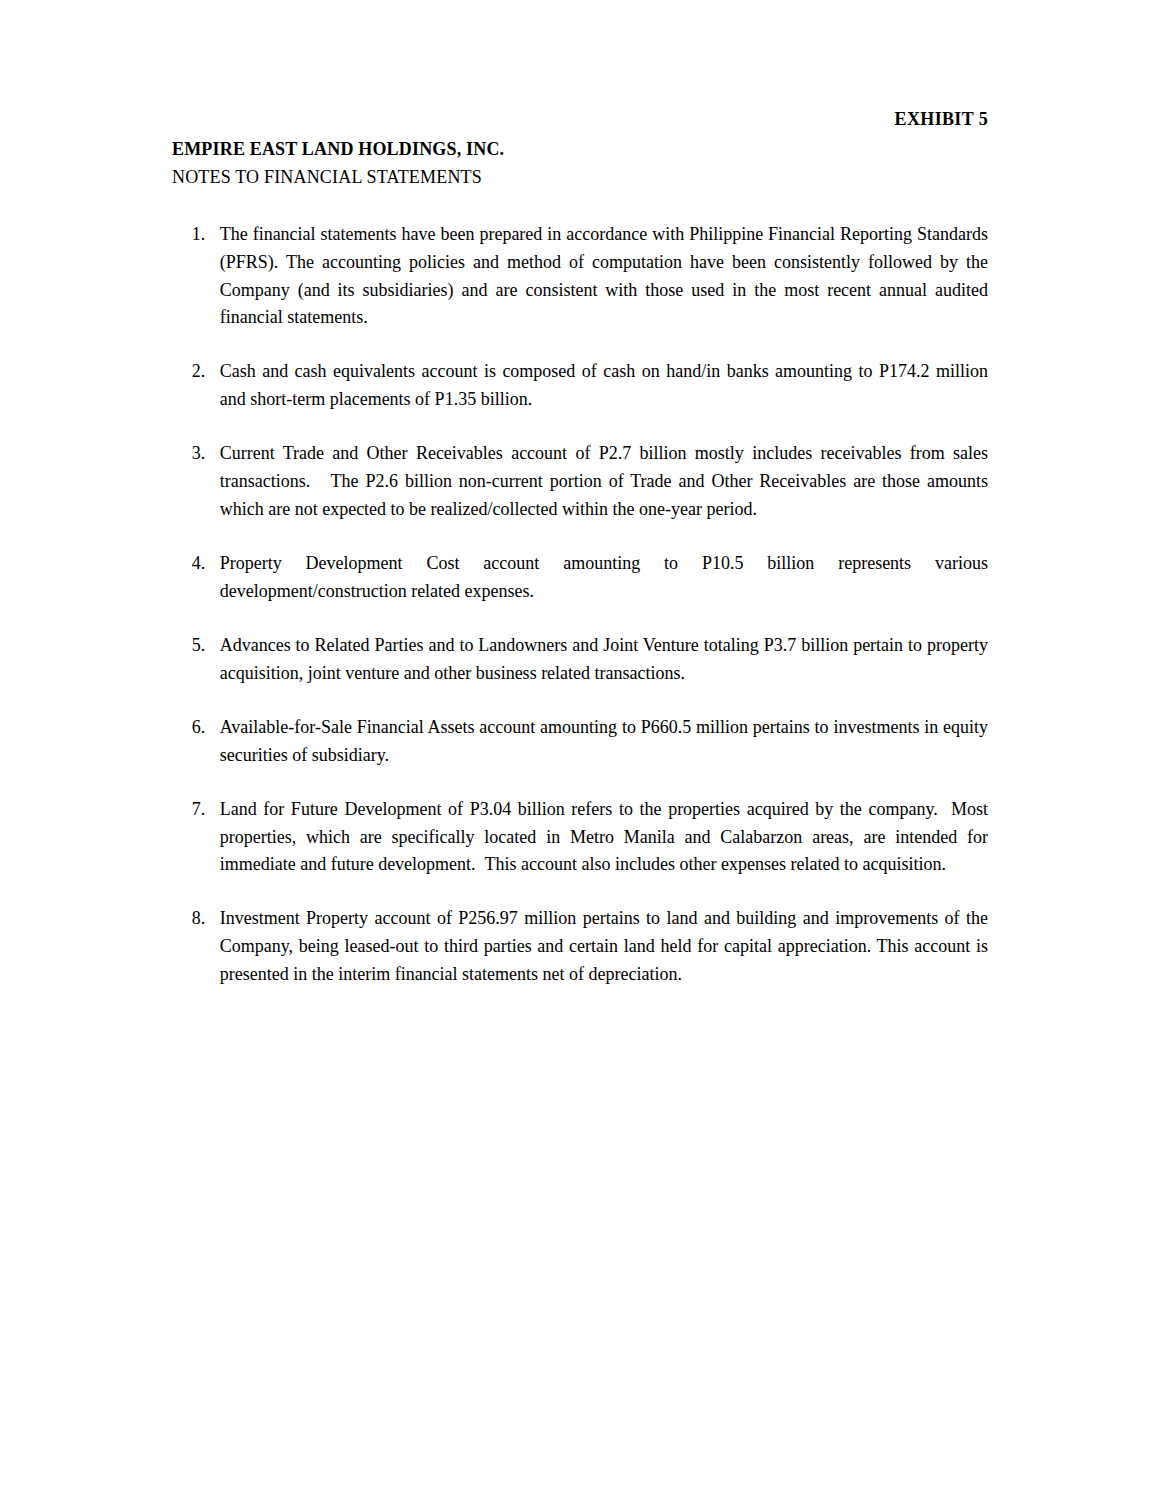EXHIBIT 5
EMPIRE EAST LAND HOLDINGS, INC.
NOTES TO FINANCIAL STATEMENTS
The financial statements have been prepared in accordance with Philippine Financial Reporting Standards (PFRS). The accounting policies and method of computation have been consistently followed by the Company (and its subsidiaries) and are consistent with those used in the most recent annual audited financial statements.
Cash and cash equivalents account is composed of cash on hand/in banks amounting to P174.2 million and short-term placements of P1.35 billion.
Current Trade and Other Receivables account of P2.7 billion mostly includes receivables from sales transactions. The P2.6 billion non-current portion of Trade and Other Receivables are those amounts which are not expected to be realized/collected within the one-year period.
Property Development Cost account amounting to P10.5 billion represents various development/construction related expenses.
Advances to Related Parties and to Landowners and Joint Venture totaling P3.7 billion pertain to property acquisition, joint venture and other business related transactions.
Available-for-Sale Financial Assets account amounting to P660.5 million pertains to investments in equity securities of subsidiary.
Land for Future Development of P3.04 billion refers to the properties acquired by the company. Most properties, which are specifically located in Metro Manila and Calabarzon areas, are intended for immediate and future development. This account also includes other expenses related to acquisition.
Investment Property account of P256.97 million pertains to land and building and improvements of the Company, being leased-out to third parties and certain land held for capital appreciation. This account is presented in the interim financial statements net of depreciation.